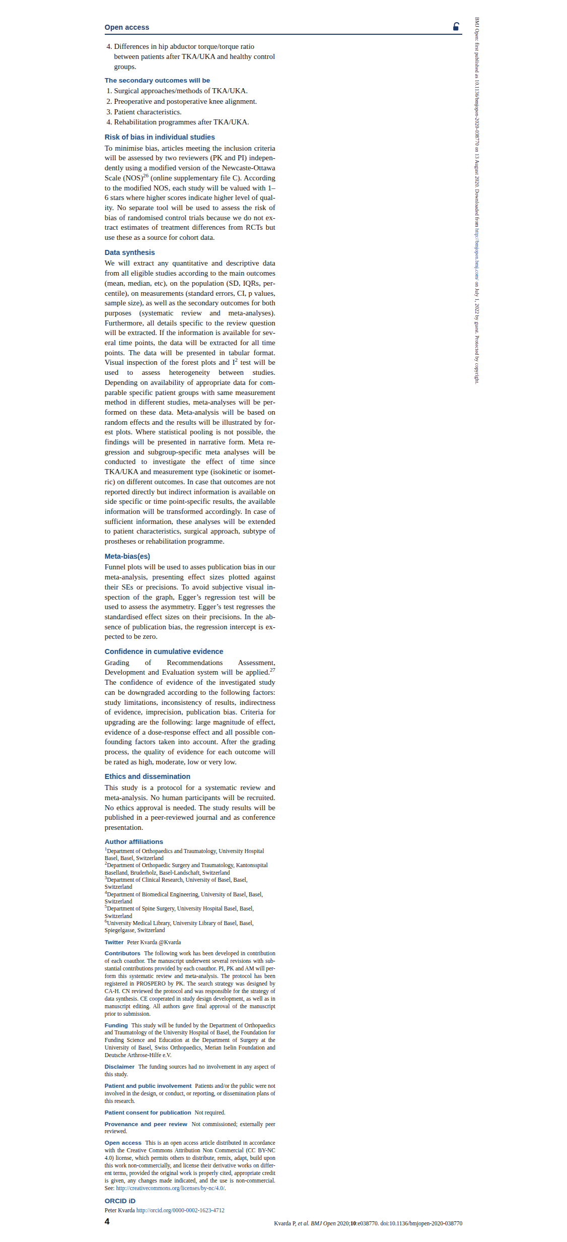Open access
Differences in hip abductor torque/torque ratio between patients after TKA/UKA and healthy control groups.
The secondary outcomes will be
Surgical approaches/methods of TKA/UKA.
Preoperative and postoperative knee alignment.
Patient characteristics.
Rehabilitation programmes after TKA/UKA.
Risk of bias in individual studies
To minimise bias, articles meeting the inclusion criteria will be assessed by two reviewers (PK and PI) independently using a modified version of the Newcaste-Ottawa Scale (NOS)26 (online supplementary file C). According to the modified NOS, each study will be valued with 1–6 stars where higher scores indicate higher level of quality. No separate tool will be used to assess the risk of bias of randomised control trials because we do not extract estimates of treatment differences from RCTs but use these as a source for cohort data.
Data synthesis
We will extract any quantitative and descriptive data from all eligible studies according to the main outcomes (mean, median, etc), on the population (SD, IQRs, percentile), on measurements (standard errors, CI, p values, sample size), as well as the secondary outcomes for both purposes (systematic review and meta-analyses). Furthermore, all details specific to the review question will be extracted. If the information is available for several time points, the data will be extracted for all time points. The data will be presented in tabular format. Visual inspection of the forest plots and I2 test will be used to assess heterogeneity between studies. Depending on availability of appropriate data for comparable specific patient groups with same measurement method in different studies, meta-analyses will be performed on these data. Meta-analysis will be based on random effects and the results will be illustrated by forest plots. Where statistical pooling is not possible, the findings will be presented in narrative form. Meta regression and subgroup-specific meta analyses will be conducted to investigate the effect of time since TKA/UKA and measurement type (isokinetic or isometric) on different outcomes. In case that outcomes are not reported directly but indirect information is available on side specific or time point-specific results, the available information will be transformed accordingly. In case of sufficient information, these analyses will be extended to patient characteristics, surgical approach, subtype of prostheses or rehabilitation programme.
Meta-bias(es)
Funnel plots will be used to asses publication bias in our meta-analysis, presenting effect sizes plotted against their SEs or precisions. To avoid subjective visual inspection of the graph, Egger’s regression test will be used to assess the asymmetry. Egger’s test regresses the standardised effect sizes on their precisions. In the absence of publication bias, the regression intercept is expected to be zero.
Confidence in cumulative evidence
Grading of Recommendations Assessment, Development and Evaluation system will be applied.27 The confidence of evidence of the investigated study can be downgraded according to the following factors: study limitations, inconsistency of results, indirectness of evidence, imprecision, publication bias. Criteria for upgrading are the following: large magnitude of effect, evidence of a dose-response effect and all possible confounding factors taken into account. After the grading process, the quality of evidence for each outcome will be rated as high, moderate, low or very low.
Ethics and dissemination
This study is a protocol for a systematic review and meta-analysis. No human participants will be recruited. No ethics approval is needed. The study results will be published in a peer-reviewed journal and as conference presentation.
Author affiliations
1Department of Orthopaedics and Traumatology, University Hospital Basel, Basel, Switzerland
2Department of Orthopaedic Surgery and Traumatology, Kantonsspital Baselland, Bruderholz, Basel-Landschaft, Switzerland
3Department of Clinical Research, University of Basel, Basel, Switzerland
4Department of Biomedical Engineering, University of Basel, Basel, Switzerland
5Department of Spine Surgery, University Hospital Basel, Basel, Switzerland
6University Medical Library, University Library of Basel, Basel, Spiegelgasse, Switzerland
Twitter Peter Kvarda @Kvarda
Contributors The following work has been developed in contribution of each coauthor. The manuscript underwent several revisions with substantial contributions provided by each coauthor. PI, PK and AM will perform this systematic review and meta-analysis. The protocol has been registered in PROSPERO by PK. The search strategy was designed by CA-H. CN reviewed the protocol and was responsible for the strategy of data synthesis. CE cooperated in study design development, as well as in manuscript editing. All authors gave final approval of the manuscript prior to submission.
Funding This study will be funded by the Department of Orthopaedics and Traumatology of the University Hospital of Basel, the Foundation for Funding Science and Education at the Department of Surgery at the University of Basel, Swiss Orthopaedics, Merian Iselin Foundation and Deutsche Arthrose-Hilfe e.V.
Disclaimer The funding sources had no involvement in any aspect of this study.
Patient and public involvement Patients and/or the public were not involved in the design, or conduct, or reporting, or dissemination plans of this research.
Patient consent for publication Not required.
Provenance and peer review Not commissioned; externally peer reviewed.
Open access This is an open access article distributed in accordance with the Creative Commons Attribution Non Commercial (CC BY-NC 4.0) license, which permits others to distribute, remix, adapt, build upon this work non-commercially, and license their derivative works on different terms, provided the original work is properly cited, appropriate credit is given, any changes made indicated, and the use is non-commercial. See: http://creativecommons.org/licenses/by-nc/4.0/.
ORCID iD
Peter Kvarda http://orcid.org/0000-0002-1623-4712
4
Kvarda P, et al. BMJ Open 2020;10:e038770. doi:10.1136/bmjopen-2020-038770
BMJ Open: first published as 10.1136/bmjopen-2020-038770 on 13 August 2020. Downloaded from http://bmjopen.bmj.com/ on July 1, 2022 by guest. Protected by copyright.